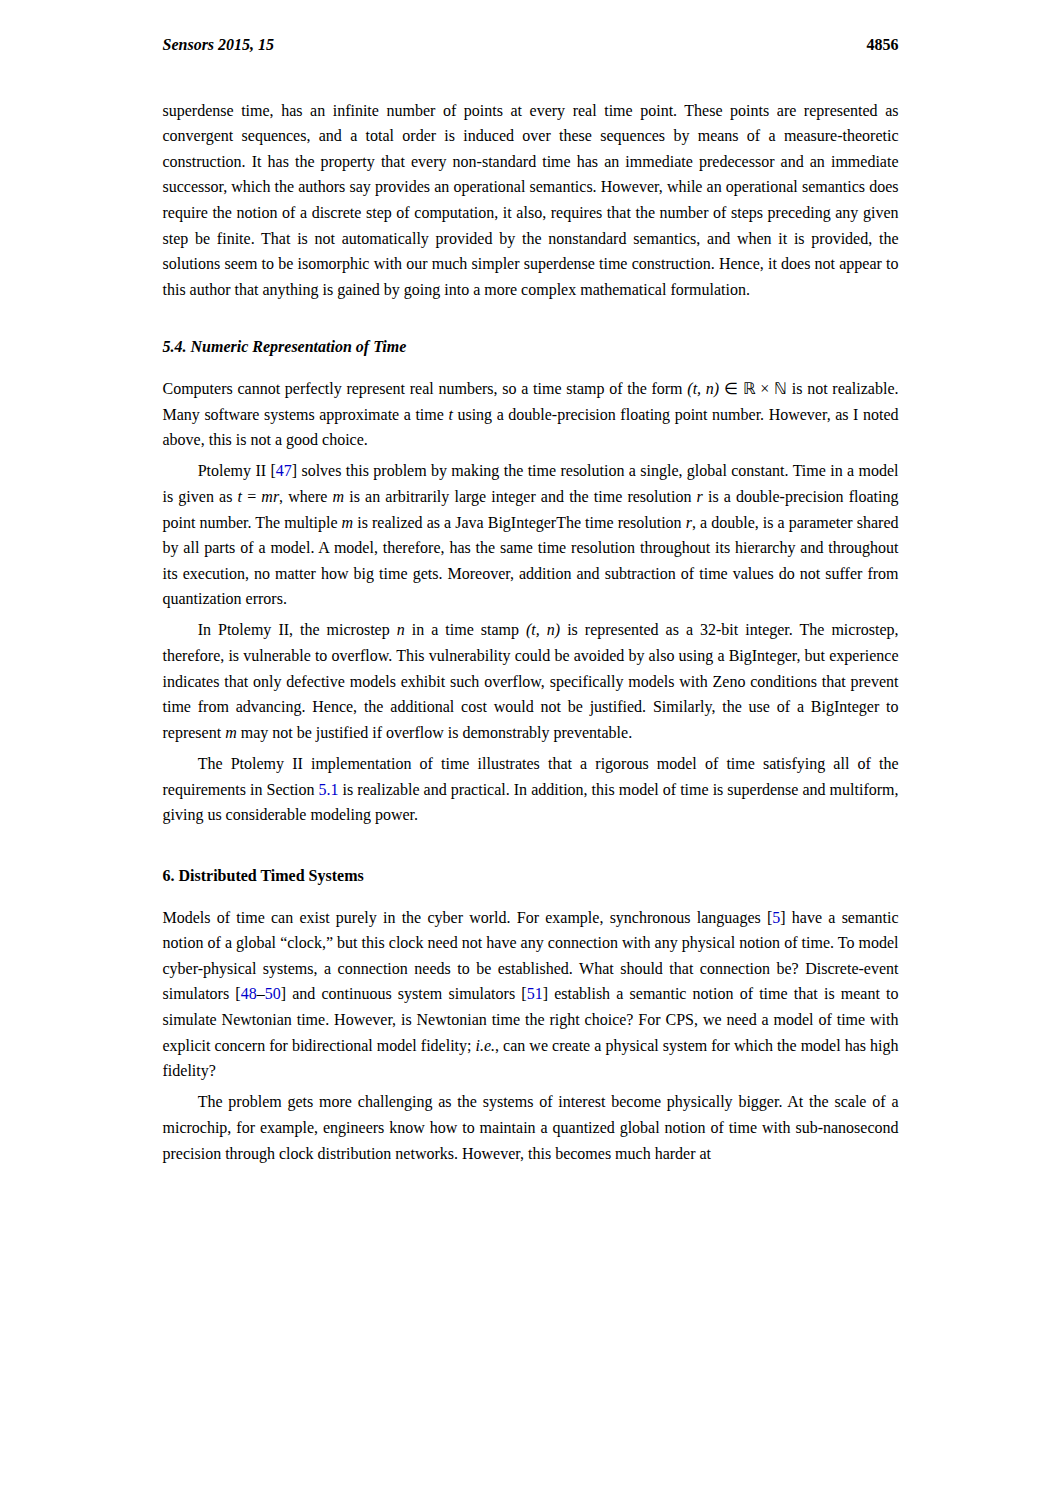Sensors 2015, 15 4856
superdense time, has an infinite number of points at every real time point. These points are represented as convergent sequences, and a total order is induced over these sequences by means of a measure-theoretic construction. It has the property that every non-standard time has an immediate predecessor and an immediate successor, which the authors say provides an operational semantics. However, while an operational semantics does require the notion of a discrete step of computation, it also, requires that the number of steps preceding any given step be finite. That is not automatically provided by the nonstandard semantics, and when it is provided, the solutions seem to be isomorphic with our much simpler superdense time construction. Hence, it does not appear to this author that anything is gained by going into a more complex mathematical formulation.
5.4. Numeric Representation of Time
Computers cannot perfectly represent real numbers, so a time stamp of the form (t, n) ∈ ℝ × ℕ is not realizable. Many software systems approximate a time t using a double-precision floating point number. However, as I noted above, this is not a good choice.
Ptolemy II [47] solves this problem by making the time resolution a single, global constant. Time in a model is given as t = mr, where m is an arbitrarily large integer and the time resolution r is a double-precision floating point number. The multiple m is realized as a Java BigIntegerThe time resolution r, a double, is a parameter shared by all parts of a model. A model, therefore, has the same time resolution throughout its hierarchy and throughout its execution, no matter how big time gets. Moreover, addition and subtraction of time values do not suffer from quantization errors.
In Ptolemy II, the microstep n in a time stamp (t, n) is represented as a 32-bit integer. The microstep, therefore, is vulnerable to overflow. This vulnerability could be avoided by also using a BigInteger, but experience indicates that only defective models exhibit such overflow, specifically models with Zeno conditions that prevent time from advancing. Hence, the additional cost would not be justified. Similarly, the use of a BigInteger to represent m may not be justified if overflow is demonstrably preventable.
The Ptolemy II implementation of time illustrates that a rigorous model of time satisfying all of the requirements in Section 5.1 is realizable and practical. In addition, this model of time is superdense and multiform, giving us considerable modeling power.
6. Distributed Timed Systems
Models of time can exist purely in the cyber world. For example, synchronous languages [5] have a semantic notion of a global “clock,” but this clock need not have any connection with any physical notion of time. To model cyber-physical systems, a connection needs to be established. What should that connection be? Discrete-event simulators [48–50] and continuous system simulators [51] establish a semantic notion of time that is meant to simulate Newtonian time. However, is Newtonian time the right choice? For CPS, we need a model of time with explicit concern for bidirectional model fidelity; i.e., can we create a physical system for which the model has high fidelity?
The problem gets more challenging as the systems of interest become physically bigger. At the scale of a microchip, for example, engineers know how to maintain a quantized global notion of time with sub-nanosecond precision through clock distribution networks. However, this becomes much harder at